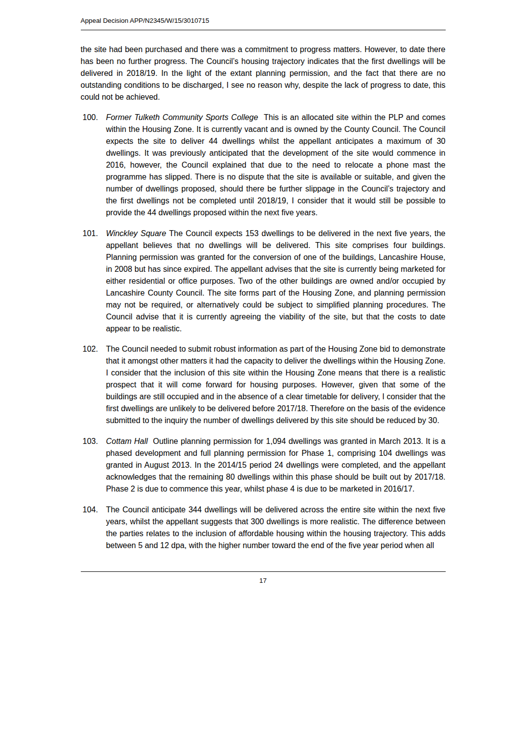Appeal Decision APP/N2345/W/15/3010715
the site had been purchased and there was a commitment to progress matters. However, to date there has been no further progress. The Council’s housing trajectory indicates that the first dwellings will be delivered in 2018/19. In the light of the extant planning permission, and the fact that there are no outstanding conditions to be discharged, I see no reason why, despite the lack of progress to date, this could not be achieved.
100. Former Tulketh Community Sports College This is an allocated site within the PLP and comes within the Housing Zone. It is currently vacant and is owned by the County Council. The Council expects the site to deliver 44 dwellings whilst the appellant anticipates a maximum of 30 dwellings. It was previously anticipated that the development of the site would commence in 2016, however, the Council explained that due to the need to relocate a phone mast the programme has slipped. There is no dispute that the site is available or suitable, and given the number of dwellings proposed, should there be further slippage in the Council’s trajectory and the first dwellings not be completed until 2018/19, I consider that it would still be possible to provide the 44 dwellings proposed within the next five years.
101. Winckley Square The Council expects 153 dwellings to be delivered in the next five years, the appellant believes that no dwellings will be delivered. This site comprises four buildings. Planning permission was granted for the conversion of one of the buildings, Lancashire House, in 2008 but has since expired. The appellant advises that the site is currently being marketed for either residential or office purposes. Two of the other buildings are owned and/or occupied by Lancashire County Council. The site forms part of the Housing Zone, and planning permission may not be required, or alternatively could be subject to simplified planning procedures. The Council advise that it is currently agreeing the viability of the site, but that the costs to date appear to be realistic.
102. The Council needed to submit robust information as part of the Housing Zone bid to demonstrate that it amongst other matters it had the capacity to deliver the dwellings within the Housing Zone. I consider that the inclusion of this site within the Housing Zone means that there is a realistic prospect that it will come forward for housing purposes. However, given that some of the buildings are still occupied and in the absence of a clear timetable for delivery, I consider that the first dwellings are unlikely to be delivered before 2017/18. Therefore on the basis of the evidence submitted to the inquiry the number of dwellings delivered by this site should be reduced by 30.
103. Cottam Hall Outline planning permission for 1,094 dwellings was granted in March 2013. It is a phased development and full planning permission for Phase 1, comprising 104 dwellings was granted in August 2013. In the 2014/15 period 24 dwellings were completed, and the appellant acknowledges that the remaining 80 dwellings within this phase should be built out by 2017/18. Phase 2 is due to commence this year, whilst phase 4 is due to be marketed in 2016/17.
104. The Council anticipate 344 dwellings will be delivered across the entire site within the next five years, whilst the appellant suggests that 300 dwellings is more realistic. The difference between the parties relates to the inclusion of affordable housing within the housing trajectory. This adds between 5 and 12 dpa, with the higher number toward the end of the five year period when all
17